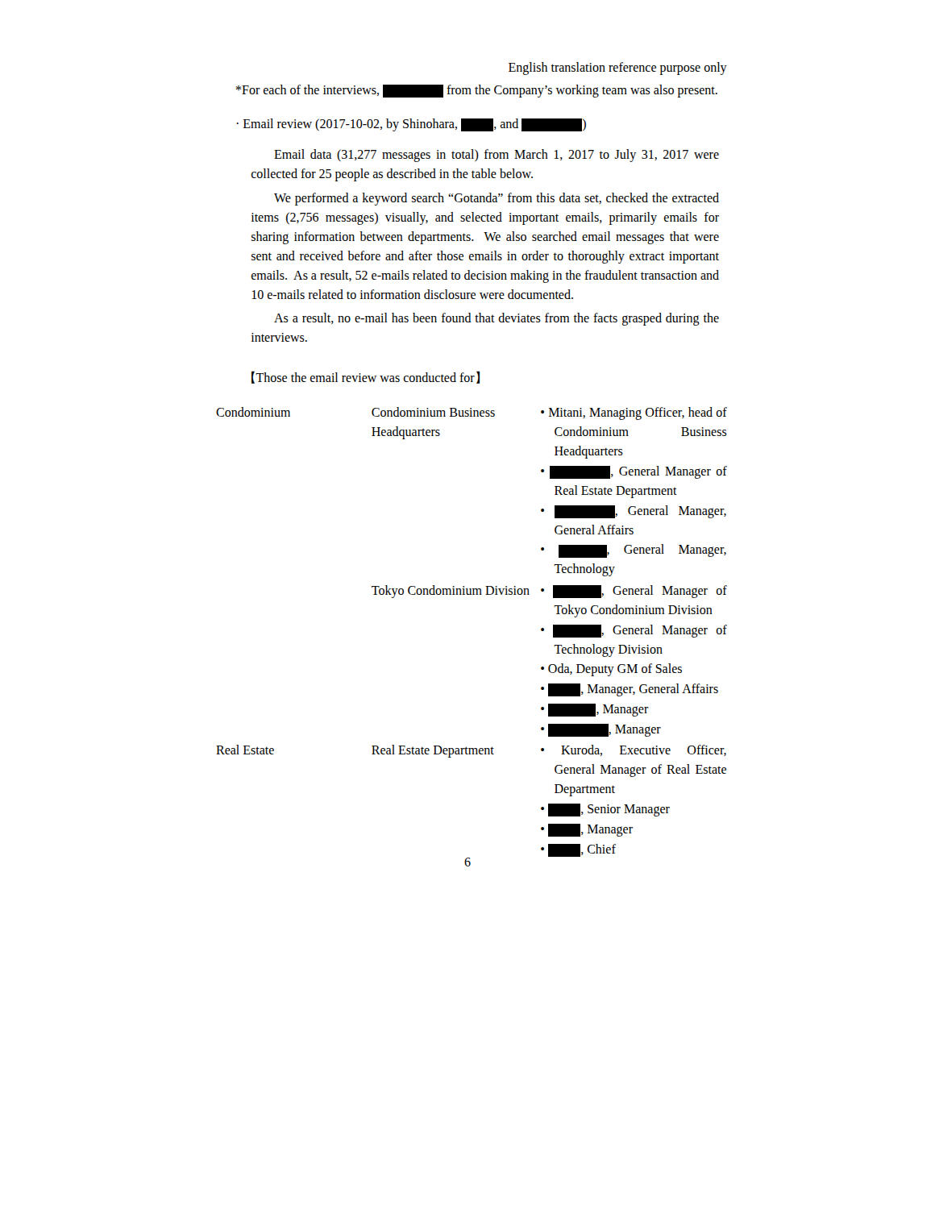English translation reference purpose only
*For each of the interviews, from the Company’s working team was also present.
· Email review (2017-10-02, by Shinohara, , and )
Email data (31,277 messages in total) from March 1, 2017 to July 31, 2017 were collected for 25 people as described in the table below.
We performed a keyword search “Gotanda” from this data set, checked the extracted items (2,756 messages) visually, and selected important emails, primarily emails for sharing information between departments. We also searched email messages that were sent and received before and after those emails in order to thoroughly extract important emails. As a result, 52 e-mails related to decision making in the fraudulent transaction and 10 e-mails related to information disclosure were documented.
As a result, no e-mail has been found that deviates from the facts grasped during the interviews.
【Those the email review was conducted for】
| Condominium | Condominium Business Headquarters | • Mitani, Managing Officer, head of Condominium Business Headquarters • , General Manager of Real Estate Department • , General Manager, General Affairs • , General Manager, Technology |
| | Tokyo Condominium Division | • , General Manager of Tokyo Condominium Division • , General Manager of Technology Division • Oda, Deputy GM of Sales • , Manager, General Affairs • , Manager • , Manager |
| Real Estate | Real Estate Department | • Kuroda, Executive Officer, General Manager of Real Estate Department • , Senior Manager • , Manager • , Chief |
6